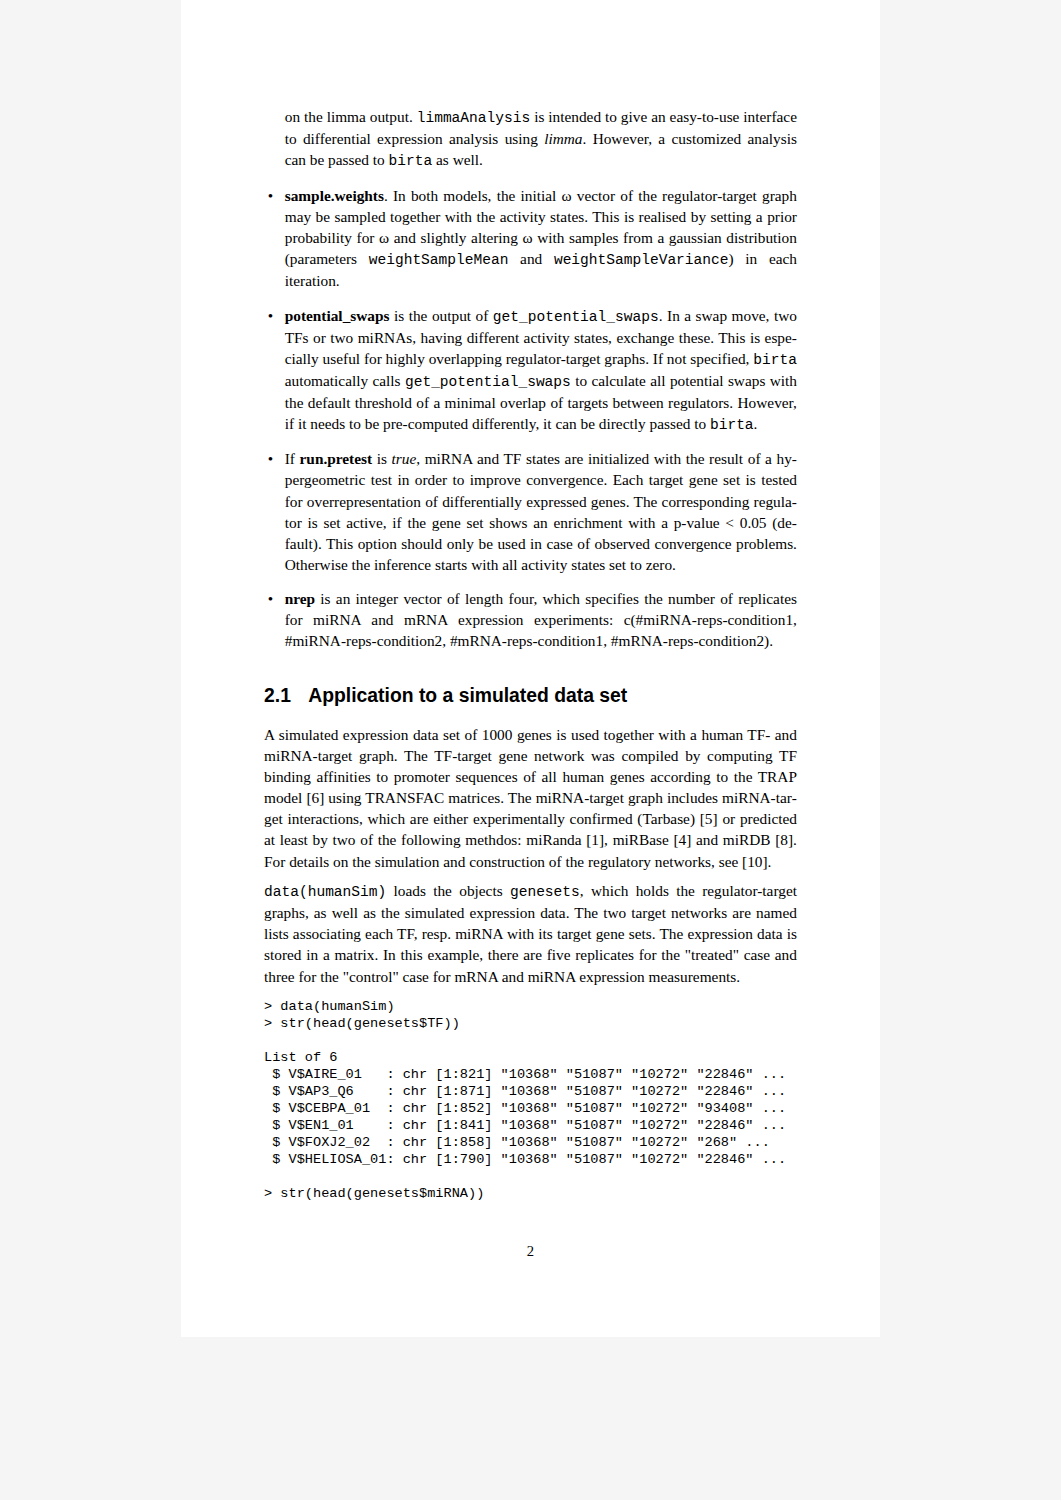on the limma output. limmaAnalysis is intended to give an easy-to-use interface to differential expression analysis using limma. However, a customized analysis can be passed to birta as well.
sample.weights. In both models, the initial ω vector of the regulator-target graph may be sampled together with the activity states. This is realised by setting a prior probability for ω and slightly altering ω with samples from a gaussian distribution (parameters weightSampleMean and weightSampleVariance) in each iteration.
potential_swaps is the output of get_potential_swaps. In a swap move, two TFs or two miRNAs, having different activity states, exchange these. This is especially useful for highly overlapping regulator-target graphs. If not specified, birta automatically calls get_potential_swaps to calculate all potential swaps with the default threshold of a minimal overlap of targets between regulators. However, if it needs to be pre-computed differently, it can be directly passed to birta.
If run.pretest is true, miRNA and TF states are initialized with the result of a hypergeometric test in order to improve convergence. Each target gene set is tested for overrepresentation of differentially expressed genes. The corresponding regulator is set active, if the gene set shows an enrichment with a p-value < 0.05 (default). This option should only be used in case of observed convergence problems. Otherwise the inference starts with all activity states set to zero.
nrep is an integer vector of length four, which specifies the number of replicates for miRNA and mRNA expression experiments: c(#miRNA-reps-condition1, #miRNA-reps-condition2, #mRNA-reps-condition1, #mRNA-reps-condition2).
2.1 Application to a simulated data set
A simulated expression data set of 1000 genes is used together with a human TF- and miRNA-target graph. The TF-target gene network was compiled by computing TF binding affinities to promoter sequences of all human genes according to the TRAP model [6] using TRANSFAC matrices. The miRNA-target graph includes miRNA-target interactions, which are either experimentally confirmed (Tarbase) [5] or predicted at least by two of the following methdos: miRanda [1], miRBase [4] and miRDB [8]. For details on the simulation and construction of the regulatory networks, see [10].
data(humanSim) loads the objects genesets, which holds the regulator-target graphs, as well as the simulated expression data. The two target networks are named lists associating each TF, resp. miRNA with its target gene sets. The expression data is stored in a matrix. In this example, there are five replicates for the "treated" case and three for the "control" case for mRNA and miRNA expression measurements.
> data(humanSim)
> str(head(genesets$TF))

List of 6
 $ V$AIRE_01   : chr [1:821] "10368" "51087" "10272" "22846" ...
 $ V$AP3_Q6    : chr [1:871] "10368" "51087" "10272" "22846" ...
 $ V$CEBPA_01  : chr [1:852] "10368" "51087" "10272" "93408" ...
 $ V$EN1_01    : chr [1:841] "10368" "51087" "10272" "22846" ...
 $ V$FOXJ2_02  : chr [1:858] "10368" "51087" "10272" "268" ...
 $ V$HELIOSA_01: chr [1:790] "10368" "51087" "10272" "22846" ...

> str(head(genesets$miRNA))
2